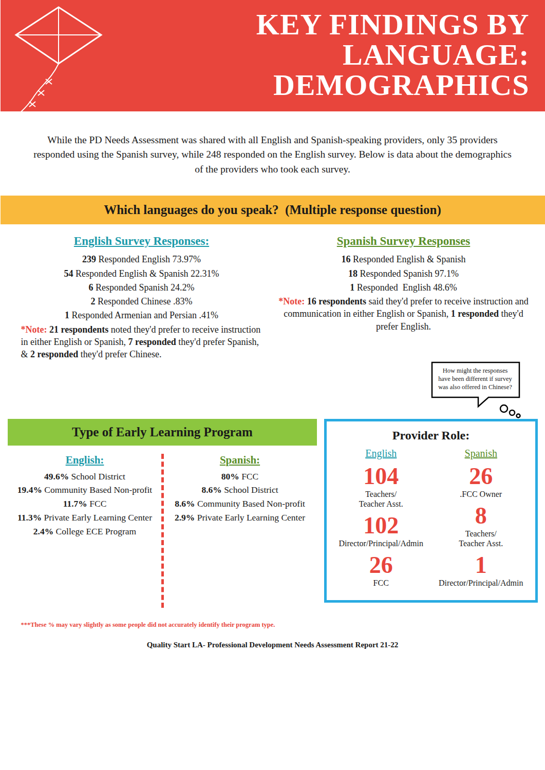Key Findings by
Language:
Demographics
While the PD Needs Assessment was shared with all English and Spanish-speaking providers, only 35 providers responded using the Spanish survey, while 248 responded on the English survey. Below is data about the demographics of the providers who took each survey.
Which languages do you speak? (Multiple response question)
English Survey Responses:
239 Responded English 73.97%
54 Responded English & Spanish 22.31%
6 Responded Spanish 24.2%
2 Responded Chinese .83%
1 Responded Armenian and Persian .41%
*Note: 21 respondents noted they'd prefer to receive instruction in either English or Spanish, 7 responded they'd prefer Spanish, & 2 responded they'd prefer Chinese.
Spanish Survey Responses
16 Responded English & Spanish
18 Responded Spanish 97.1%
1 Responded English 48.6%
*Note: 16 respondents said they'd prefer to receive instruction and communication in either English or Spanish, 1 responded they'd prefer English.
How might the responses have been different if survey was also offered in Chinese?
Type of Early Learning Program
English:
49.6% School District
19.4% Community Based Non-profit
11.7% FCC
11.3% Private Early Learning Center
2.4% College ECE Program
Spanish:
80% FCC
8.6% School District
8.6% Community Based Non-profit
2.9% Private Early Learning Center
Provider Role:
English
104
Teachers/
Teacher Asst.
102
Director/Principal/Admin
26
FCC
Spanish
26
.FCC Owner
8
Teachers/
Teacher Asst.
1
Director/Principal/Admin
***These % may vary slightly as some people did not accurately identify their program type.
Quality Start LA- Professional Development Needs Assessment Report 21-22